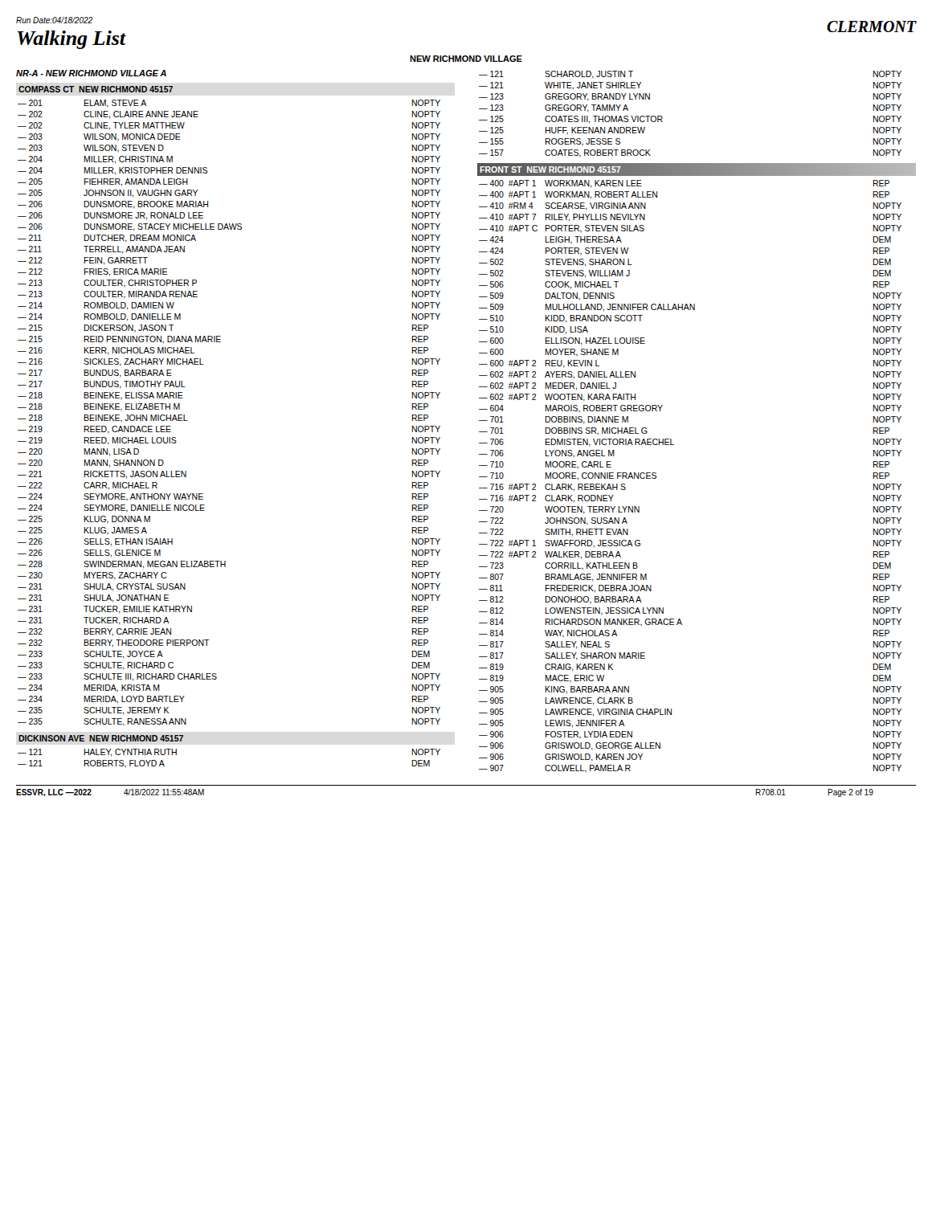Run Date:04/18/2022
Walking List
CLERMONT
NEW RICHMOND VILLAGE
NR-A - NEW RICHMOND VILLAGE A
COMPASS CT NEW RICHMOND 45157
| 201 | ELAM, STEVE A | NOPTY |
| 202 | CLINE, CLAIRE ANNE JEANE | NOPTY |
| 202 | CLINE, TYLER MATTHEW | NOPTY |
| 203 | WILSON, MONICA DEDE | NOPTY |
| 203 | WILSON, STEVEN D | NOPTY |
| 204 | MILLER, CHRISTINA M | NOPTY |
| 204 | MILLER, KRISTOPHER DENNIS | NOPTY |
| 205 | FIEHRER, AMANDA LEIGH | NOPTY |
| 205 | JOHNSON II, VAUGHN GARY | NOPTY |
| 206 | DUNSMORE, BROOKE MARIAH | NOPTY |
| 206 | DUNSMORE JR, RONALD LEE | NOPTY |
| 206 | DUNSMORE, STACEY MICHELLE DAWS | NOPTY |
| 211 | DUTCHER, DREAM MONICA | NOPTY |
| 211 | TERRELL, AMANDA JEAN | NOPTY |
| 212 | FEIN, GARRETT | NOPTY |
| 212 | FRIES, ERICA MARIE | NOPTY |
| 213 | COULTER, CHRISTOPHER P | NOPTY |
| 213 | COULTER, MIRANDA RENAE | NOPTY |
| 214 | ROMBOLD, DAMIEN W | NOPTY |
| 214 | ROMBOLD, DANIELLE M | NOPTY |
| 215 | DICKERSON, JASON T | REP |
| 215 | REID PENNINGTON, DIANA MARIE | REP |
| 216 | KERR, NICHOLAS MICHAEL | REP |
| 216 | SICKLES, ZACHARY MICHAEL | NOPTY |
| 217 | BUNDUS, BARBARA E | REP |
| 217 | BUNDUS, TIMOTHY PAUL | REP |
| 218 | BEINEKE, ELISSA MARIE | NOPTY |
| 218 | BEINEKE, ELIZABETH M | REP |
| 218 | BEINEKE, JOHN MICHAEL | REP |
| 219 | REED, CANDACE LEE | NOPTY |
| 219 | REED, MICHAEL LOUIS | NOPTY |
| 220 | MANN, LISA D | NOPTY |
| 220 | MANN, SHANNON D | REP |
| 221 | RICKETTS, JASON ALLEN | NOPTY |
| 222 | CARR, MICHAEL R | REP |
| 224 | SEYMORE, ANTHONY WAYNE | REP |
| 224 | SEYMORE, DANIELLE NICOLE | REP |
| 225 | KLUG, DONNA M | REP |
| 225 | KLUG, JAMES A | REP |
| 226 | SELLS, ETHAN ISAIAH | NOPTY |
| 226 | SELLS, GLENICE M | NOPTY |
| 228 | SWINDERMAN, MEGAN ELIZABETH | REP |
| 230 | MYERS, ZACHARY C | NOPTY |
| 231 | SHULA, CRYSTAL SUSAN | NOPTY |
| 231 | SHULA, JONATHAN E | NOPTY |
| 231 | TUCKER, EMILIE KATHRYN | REP |
| 231 | TUCKER, RICHARD A | REP |
| 232 | BERRY, CARRIE JEAN | REP |
| 232 | BERRY, THEODORE PIERPONT | REP |
| 233 | SCHULTE, JOYCE A | DEM |
| 233 | SCHULTE, RICHARD C | DEM |
| 233 | SCHULTE III, RICHARD CHARLES | NOPTY |
| 234 | MERIDA, KRISTA M | NOPTY |
| 234 | MERIDA, LOYD BARTLEY | REP |
| 235 | SCHULTE, JEREMY K | NOPTY |
| 235 | SCHULTE, RANESSA ANN | NOPTY |
DICKINSON AVE NEW RICHMOND 45157
| 121 | HALEY, CYNTHIA RUTH | NOPTY |
| 121 | ROBERTS, FLOYD A | DEM |
| 121 | SCHAROLD, JUSTIN T | NOPTY |
| 121 | WHITE, JANET SHIRLEY | NOPTY |
| 123 | GREGORY, BRANDY LYNN | NOPTY |
| 123 | GREGORY, TAMMY A | NOPTY |
| 125 | COATES III, THOMAS VICTOR | NOPTY |
| 125 | HUFF, KEENAN ANDREW | NOPTY |
| 155 | ROGERS, JESSE S | NOPTY |
| 157 | COATES, ROBERT BROCK | NOPTY |
FRONT ST NEW RICHMOND 45157
| 400 #APT 1 | WORKMAN, KAREN LEE | REP |
| 400 #APT 1 | WORKMAN, ROBERT ALLEN | REP |
| 410 #RM 4 | SCEARSE, VIRGINIA ANN | NOPTY |
| 410 #APT 7 | RILEY, PHYLLIS NEVILYN | NOPTY |
| 410 #APT C | PORTER, STEVEN SILAS | NOPTY |
| 424 | LEIGH, THERESA A | DEM |
| 424 | PORTER, STEVEN W | REP |
| 502 | STEVENS, SHARON L | DEM |
| 502 | STEVENS, WILLIAM J | DEM |
| 506 | COOK, MICHAEL T | REP |
| 509 | DALTON, DENNIS | NOPTY |
| 509 | MULHOLLAND, JENNIFER CALLAHAN | NOPTY |
| 510 | KIDD, BRANDON SCOTT | NOPTY |
| 510 | KIDD, LISA | NOPTY |
| 600 | ELLISON, HAZEL LOUISE | NOPTY |
| 600 | MOYER, SHANE M | NOPTY |
| 600 #APT 2 | REU, KEVIN L | NOPTY |
| 602 #APT 2 | AYERS, DANIEL ALLEN | NOPTY |
| 602 #APT 2 | MEDER, DANIEL J | NOPTY |
| 602 #APT 2 | WOOTEN, KARA FAITH | NOPTY |
| 604 | MAROIS, ROBERT GREGORY | NOPTY |
| 701 | DOBBINS, DIANNE M | NOPTY |
| 701 | DOBBINS SR, MICHAEL G | REP |
| 706 | EDMISTEN, VICTORIA RAECHEL | NOPTY |
| 706 | LYONS, ANGEL M | NOPTY |
| 710 | MOORE, CARL E | REP |
| 710 | MOORE, CONNIE FRANCES | REP |
| 716 #APT 2 | CLARK, REBEKAH S | NOPTY |
| 716 #APT 2 | CLARK, RODNEY | NOPTY |
| 720 | WOOTEN, TERRY LYNN | NOPTY |
| 722 | JOHNSON, SUSAN A | NOPTY |
| 722 | SMITH, RHETT EVAN | NOPTY |
| 722 #APT 1 | SWAFFORD, JESSICA G | NOPTY |
| 722 #APT 2 | WALKER, DEBRA A | REP |
| 723 | CORRILL, KATHLEEN B | DEM |
| 807 | BRAMLAGE, JENNIFER M | REP |
| 811 | FREDERICK, DEBRA JOAN | NOPTY |
| 812 | DONOHOO, BARBARA A | REP |
| 812 | LOWENSTEIN, JESSICA LYNN | NOPTY |
| 814 | RICHARDSON MANKER, GRACE A | NOPTY |
| 814 | WAY, NICHOLAS A | REP |
| 817 | SALLEY, NEAL S | NOPTY |
| 817 | SALLEY, SHARON MARIE | NOPTY |
| 819 | CRAIG, KAREN K | DEM |
| 819 | MACE, ERIC W | DEM |
| 905 | KING, BARBARA ANN | NOPTY |
| 905 | LAWRENCE, CLARK B | NOPTY |
| 905 | LAWRENCE, VIRGINIA CHAPLIN | NOPTY |
| 905 | LEWIS, JENNIFER A | NOPTY |
| 906 | FOSTER, LYDIA EDEN | NOPTY |
| 906 | GRISWOLD, GEORGE ALLEN | NOPTY |
| 906 | GRISWOLD, KAREN JOY | NOPTY |
| 907 | COLWELL, PAMELA R | NOPTY |
ESSVR, LLC —2022
4/18/2022 11:55:48AM
R708.01
Page 2 of 19